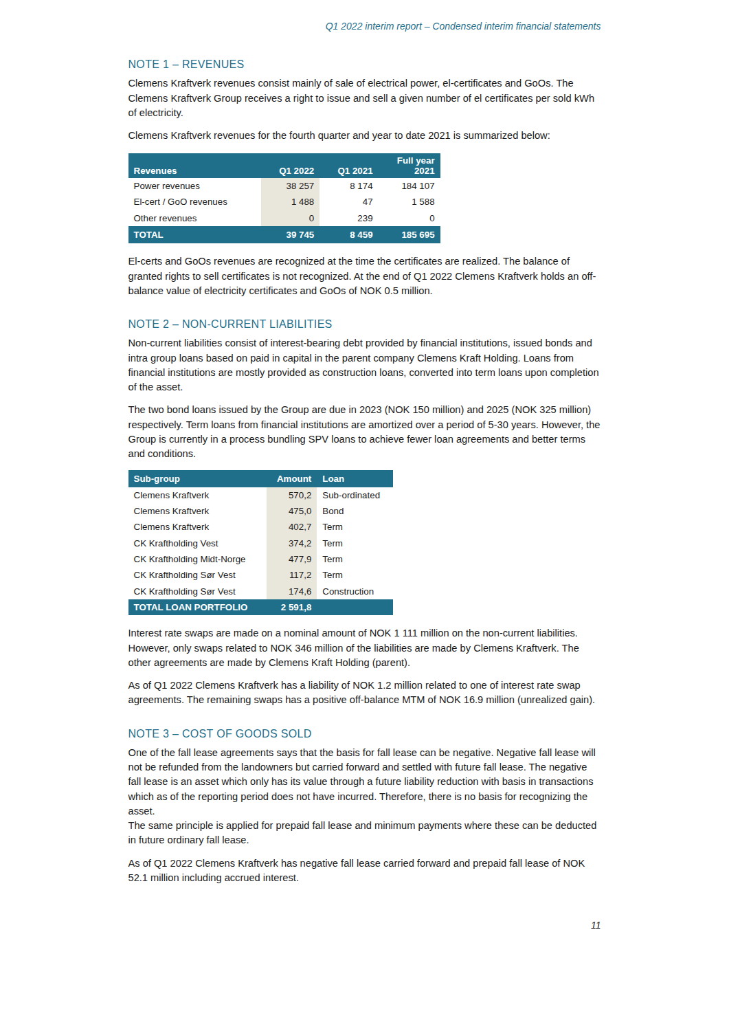Q1 2022 interim report – Condensed interim financial statements
Note 1 – Revenues
Clemens Kraftverk revenues consist mainly of sale of electrical power, el-certificates and GoOs. The Clemens Kraftverk Group receives a right to issue and sell a given number of el certificates per sold kWh of electricity.
Clemens Kraftverk revenues for the fourth quarter and year to date 2021 is summarized below:
| Revenues | Q1 2022 | Q1 2021 | Full year 2021 |
| --- | --- | --- | --- |
| Power revenues | 38 257 | 8 174 | 184 107 |
| El-cert / GoO revenues | 1 488 | 47 | 1 588 |
| Other revenues | 0 | 239 | 0 |
| TOTAL | 39 745 | 8 459 | 185 695 |
El-certs and GoOs revenues are recognized at the time the certificates are realized. The balance of granted rights to sell certificates is not recognized. At the end of Q1 2022 Clemens Kraftverk holds an off-balance value of electricity certificates and GoOs of NOK 0.5 million.
Note 2 – Non-current liabilities
Non-current liabilities consist of interest-bearing debt provided by financial institutions, issued bonds and intra group loans based on paid in capital in the parent company Clemens Kraft Holding. Loans from financial institutions are mostly provided as construction loans, converted into term loans upon completion of the asset.
The two bond loans issued by the Group are due in 2023 (NOK 150 million) and 2025 (NOK 325 million) respectively. Term loans from financial institutions are amortized over a period of 5-30 years. However, the Group is currently in a process bundling SPV loans to achieve fewer loan agreements and better terms and conditions.
| Sub-group | Amount | Loan |
| --- | --- | --- |
| Clemens Kraftverk | 570,2 | Sub-ordinated |
| Clemens Kraftverk | 475,0 | Bond |
| Clemens Kraftverk | 402,7 | Term |
| CK Kraftholding Vest | 374,2 | Term |
| CK Kraftholding Midt-Norge | 477,9 | Term |
| CK Kraftholding Sør Vest | 117,2 | Term |
| CK Kraftholding Sør Vest | 174,6 | Construction |
| TOTAL LOAN PORTFOLIO | 2 591,8 | |
Interest rate swaps are made on a nominal amount of NOK 1 111 million on the non-current liabilities. However, only swaps related to NOK 346 million of the liabilities are made by Clemens Kraftverk. The other agreements are made by Clemens Kraft Holding (parent).
As of Q1 2022 Clemens Kraftverk has a liability of NOK 1.2 million related to one of interest rate swap agreements. The remaining swaps has a positive off-balance MTM of NOK 16.9 million (unrealized gain).
Note 3 – Cost of goods sold
One of the fall lease agreements says that the basis for fall lease can be negative. Negative fall lease will not be refunded from the landowners but carried forward and settled with future fall lease. The negative fall lease is an asset which only has its value through a future liability reduction with basis in transactions which as of the reporting period does not have incurred. Therefore, there is no basis for recognizing the asset.
The same principle is applied for prepaid fall lease and minimum payments where these can be deducted in future ordinary fall lease.
As of Q1 2022 Clemens Kraftverk has negative fall lease carried forward and prepaid fall lease of NOK 52.1 million including accrued interest.
11